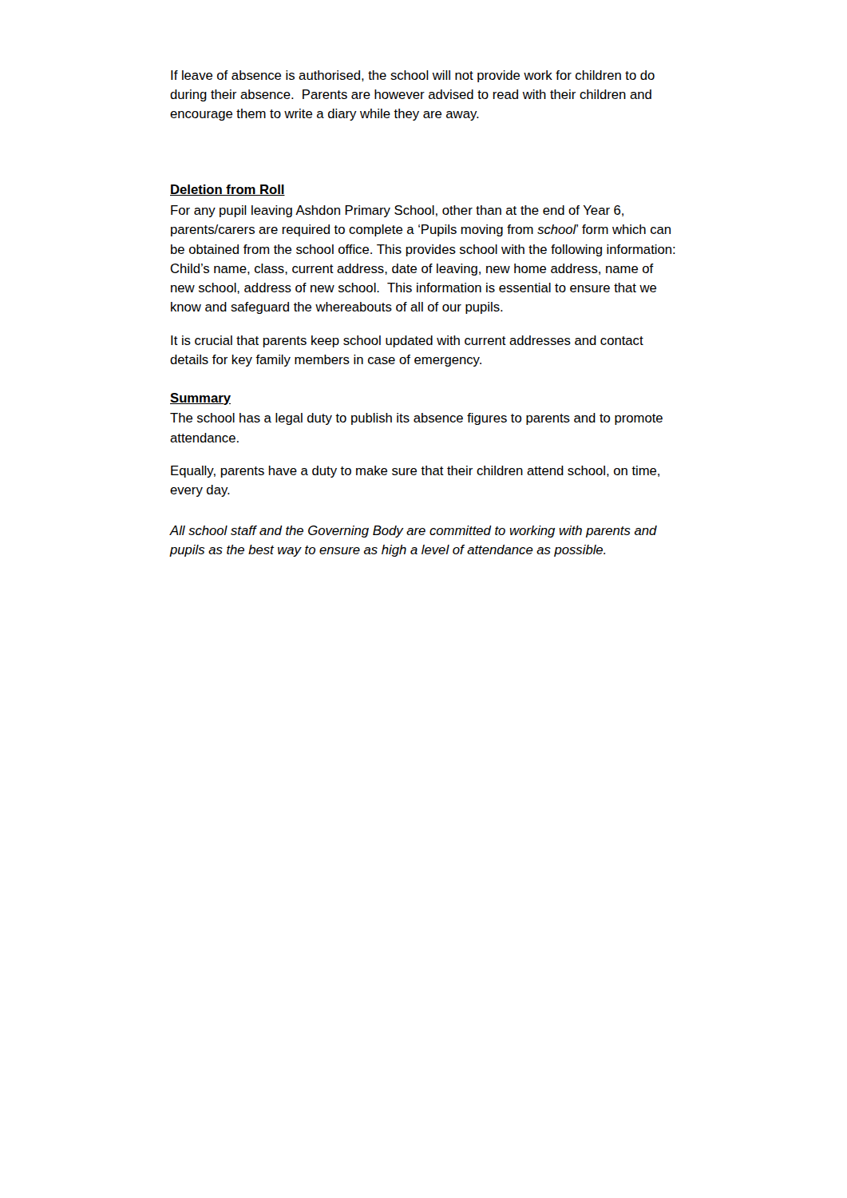If leave of absence is authorised, the school will not provide work for children to do during their absence. Parents are however advised to read with their children and encourage them to write a diary while they are away.
Deletion from Roll
For any pupil leaving Ashdon Primary School, other than at the end of Year 6, parents/carers are required to complete a ‘Pupils moving from school’ form which can be obtained from the school office. This provides school with the following information: Child’s name, class, current address, date of leaving, new home address, name of new school, address of new school. This information is essential to ensure that we know and safeguard the whereabouts of all of our pupils.
It is crucial that parents keep school updated with current addresses and contact details for key family members in case of emergency.
Summary
The school has a legal duty to publish its absence figures to parents and to promote attendance.
Equally, parents have a duty to make sure that their children attend school, on time, every day.
All school staff and the Governing Body are committed to working with parents and pupils as the best way to ensure as high a level of attendance as possible.